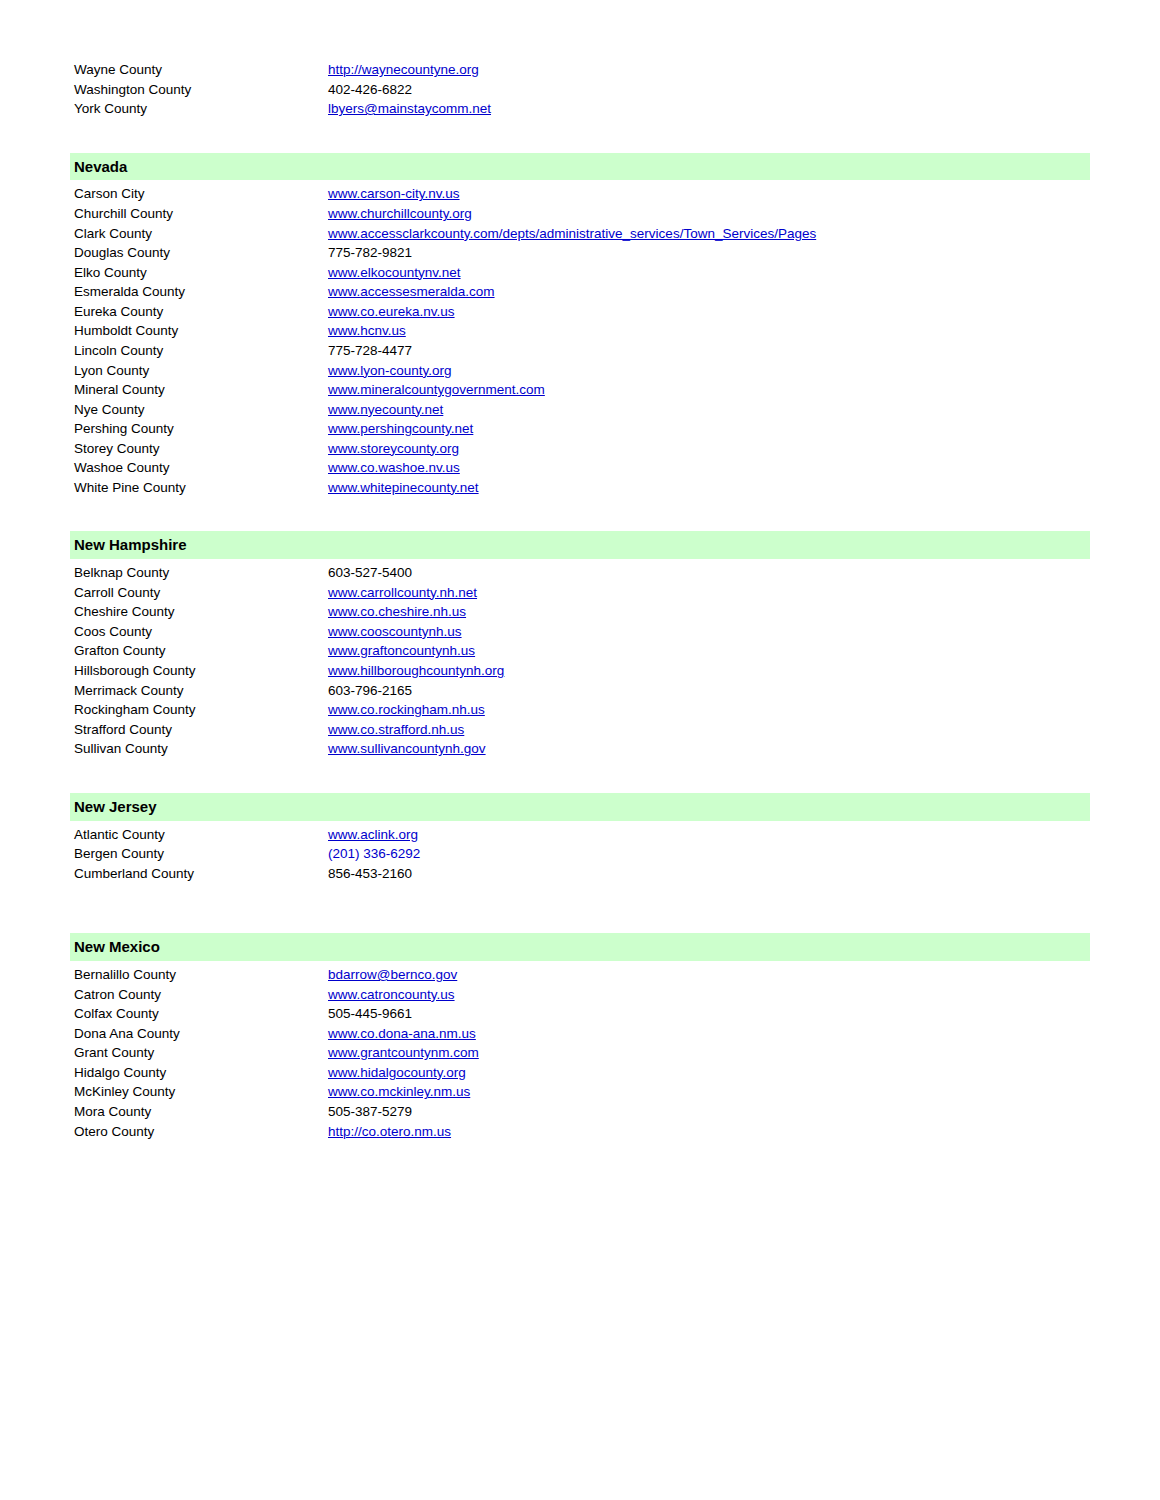| Wayne County | http://waynecountyne.org |
| Washington County | 402-426-6822 |
| York County | lbyers@mainstaycomm.net |
Nevada
| Carson City | www.carson-city.nv.us |
| Churchill County | www.churchillcounty.org |
| Clark County | www.accessclarkcounty.com/depts/administrative_services/Town_Services/Pages |
| Douglas County | 775-782-9821 |
| Elko County | www.elkocountynv.net |
| Esmeralda County | www.accessesmeralda.com |
| Eureka County | www.co.eureka.nv.us |
| Humboldt County | www.hcnv.us |
| Lincoln County | 775-728-4477 |
| Lyon County | www.lyon-county.org |
| Mineral County | www.mineralcountygovernment.com |
| Nye County | www.nyecounty.net |
| Pershing County | www.pershingcounty.net |
| Storey County | www.storeycounty.org |
| Washoe County | www.co.washoe.nv.us |
| White Pine County | www.whitepinecounty.net |
New Hampshire
| Belknap County | 603-527-5400 |
| Carroll County | www.carrollcounty.nh.net |
| Cheshire County | www.co.cheshire.nh.us |
| Coos County | www.cooscountynh.us |
| Grafton County | www.graftoncountynh.us |
| Hillsborough County | www.hillboroughcountynh.org |
| Merrimack County | 603-796-2165 |
| Rockingham County | www.co.rockingham.nh.us |
| Strafford County | www.co.strafford.nh.us |
| Sullivan County | www.sullivancountynh.gov |
New Jersey
| Atlantic County | www.aclink.org |
| Bergen County | (201) 336-6292 |
| Cumberland County | 856-453-2160 |
New Mexico
| Bernalillo County | bdarrow@bernco.gov |
| Catron County | www.catroncounty.us |
| Colfax County | 505-445-9661 |
| Dona Ana County | www.co.dona-ana.nm.us |
| Grant County | www.grantcountynm.com |
| Hidalgo County | www.hidalgocounty.org |
| McKinley County | www.co.mckinley.nm.us |
| Mora County | 505-387-5279 |
| Otero County | http://co.otero.nm.us |